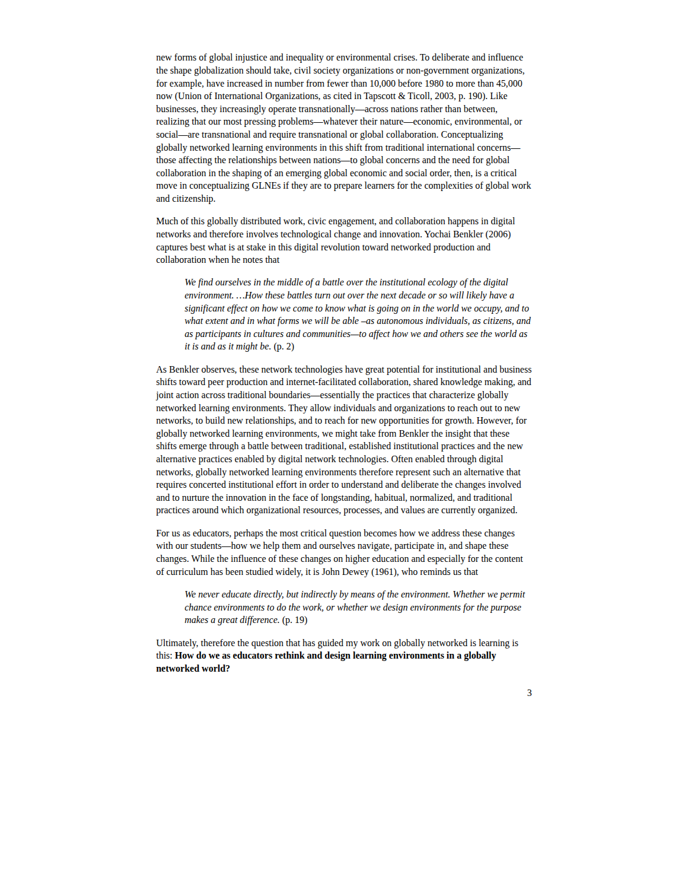new forms of global injustice and inequality or environmental crises. To deliberate and influence the shape globalization should take, civil society organizations or non-government organizations, for example, have increased in number from fewer than 10,000 before 1980 to more than 45,000 now (Union of International Organizations, as cited in Tapscott & Ticoll, 2003, p. 190). Like businesses, they increasingly operate transnationally—across nations rather than between, realizing that our most pressing problems—whatever their nature—economic, environmental, or social—are transnational and require transnational or global collaboration. Conceptualizing globally networked learning environments in this shift from traditional international concerns—those affecting the relationships between nations—to global concerns and the need for global collaboration in the shaping of an emerging global economic and social order, then, is a critical move in conceptualizing GLNEs if they are to prepare learners for the complexities of global work and citizenship.
Much of this globally distributed work, civic engagement, and collaboration happens in digital networks and therefore involves technological change and innovation. Yochai Benkler (2006) captures best what is at stake in this digital revolution toward networked production and collaboration when he notes that
We find ourselves in the middle of a battle over the institutional ecology of the digital environment. …How these battles turn out over the next decade or so will likely have a significant effect on how we come to know what is going on in the world we occupy, and to what extent and in what forms we will be able –as autonomous individuals, as citizens, and as participants in cultures and communities—to affect how we and others see the world as it is and as it might be. (p. 2)
As Benkler observes, these network technologies have great potential for institutional and business shifts toward peer production and internet-facilitated collaboration, shared knowledge making, and joint action across traditional boundaries—essentially the practices that characterize globally networked learning environments. They allow individuals and organizations to reach out to new networks, to build new relationships, and to reach for new opportunities for growth. However, for globally networked learning environments, we might take from Benkler the insight that these shifts emerge through a battle between traditional, established institutional practices and the new alternative practices enabled by digital network technologies. Often enabled through digital networks, globally networked learning environments therefore represent such an alternative that requires concerted institutional effort in order to understand and deliberate the changes involved and to nurture the innovation in the face of longstanding, habitual, normalized, and traditional practices around which organizational resources, processes, and values are currently organized.
For us as educators, perhaps the most critical question becomes how we address these changes with our students—how we help them and ourselves navigate, participate in, and shape these changes. While the influence of these changes on higher education and especially for the content of curriculum has been studied widely, it is John Dewey (1961), who reminds us that
We never educate directly, but indirectly by means of the environment. Whether we permit chance environments to do the work, or whether we design environments for the purpose makes a great difference. (p. 19)
Ultimately, therefore the question that has guided my work on globally networked is learning is this: How do we as educators rethink and design learning environments in a globally networked world?
3